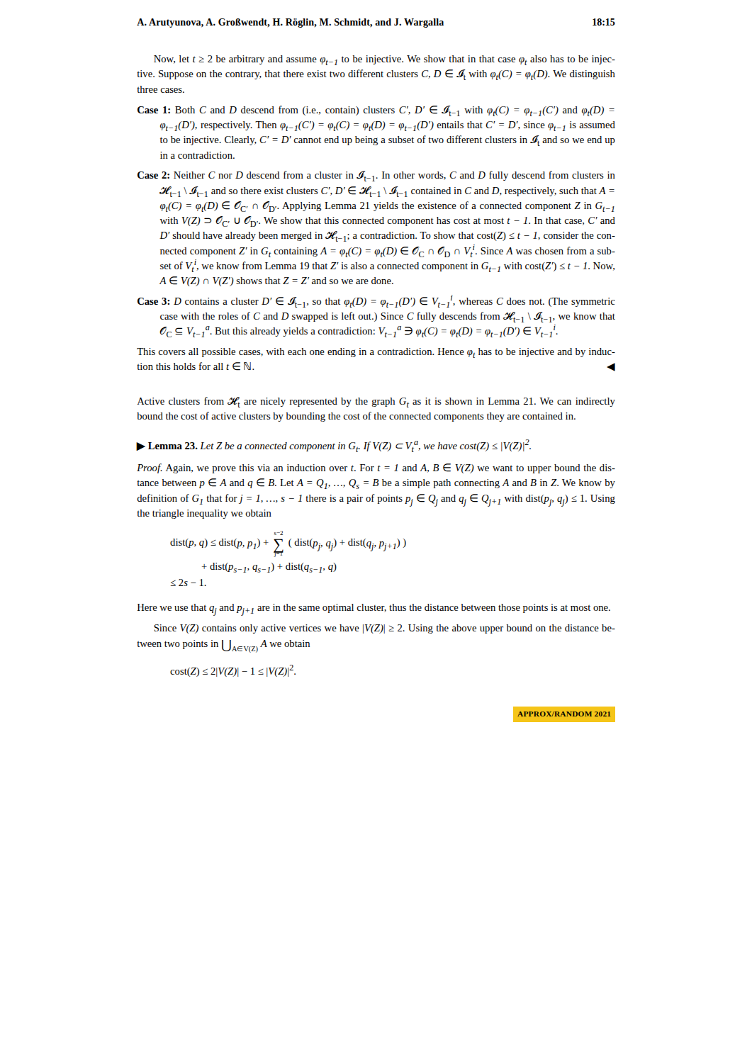A. Arutyunova, A. Großwendt, H. Röglin, M. Schmidt, and J. Wargalla 18:15
Now, let t ≥ 2 be arbitrary and assume φt−1 to be injective. We show that in that case φt also has to be injective. Suppose on the contrary, that there exist two different clusters C, D ∈ 𝓘t with φt(C) = φt(D). We distinguish three cases.
Case 1: Both C and D descend from (i.e., contain) clusters C′, D′ ∈ 𝓘t−1 with φt(C) = φt−1(C′) and φt(D) = φt−1(D′), respectively. Then φt−1(C′) = φt(C) = φt(D) = φt−1(D′) entails that C′ = D′, since φt−1 is assumed to be injective. Clearly, C′ = D′ cannot end up being a subset of two different clusters in 𝓘t and so we end up in a contradiction.
Case 2: Neither C nor D descend from a cluster in 𝓘t−1. In other words, C and D fully descend from clusters in 𝓗t−1 \ 𝓘t−1 and so there exist clusters C′, D′ ∈ 𝓗t−1 \ 𝓘t−1 contained in C and D, respectively, such that A = φt(C) = φt(D) ∈ 𝒪C′ ∩ 𝒪D′. Applying Lemma 21 yields the existence of a connected component Z in Gt−1 with V(Z) ⊃ 𝒪C′ ∪ 𝒪D′. We show that this connected component has cost at most t − 1. In that case, C′ and D′ should have already been merged in 𝓗t−1; a contradiction. To show that cost(Z) ≤ t − 1, consider the connected component Z′ in Gt containing A = φt(C) = φt(D) ∈ 𝒪C ∩ 𝒪D ∩ Vti. Since A was chosen from a subset of Vti, we know from Lemma 19 that Z′ is also a connected component in Gt−1 with cost(Z′) ≤ t − 1. Now, A ∈ V(Z) ∩ V(Z′) shows that Z = Z′ and so we are done.
Case 3: D contains a cluster D′ ∈ 𝓘t−1, so that φt(D) = φt−1(D′) ∈ Vt−1i, whereas C does not. (The symmetric case with the roles of C and D swapped is left out.) Since C fully descends from 𝓗t−1 \ 𝓘t−1, we know that 𝒪C ⊆ Vt−1a. But this already yields a contradiction: Vt−1a ∋ φt(C) = φt(D) = φt−1(D′) ∈ Vt−1i.
This covers all possible cases, with each one ending in a contradiction. Hence φt has to be injective and by induction this holds for all t ∈ ℕ. ◀
Active clusters from 𝓗t are nicely represented by the graph Gt as it is shown in Lemma 21. We can indirectly bound the cost of active clusters by bounding the cost of the connected components they are contained in.
▶ Lemma 23. Let Z be a connected component in Gt. If V(Z) ⊂ Vta, we have cost(Z) ≤ |V(Z)|2.
Proof. Again, we prove this via an induction over t. For t = 1 and A, B ∈ V(Z) we want to upper bound the distance between p ∈ A and q ∈ B. Let A = Q1, …, Qs = B be a simple path connecting A and B in Z. We know by definition of G1 that for j = 1, …, s − 1 there is a pair of points pj ∈ Qj and qj ∈ Qj+1 with dist(pj, qj) ≤ 1. Using the triangle inequality we obtain
dist(p, q) ≤ dist(p, p1) + s−2∑j=1 ( dist(pj, qj) + dist(qj, pj+1) )
+ dist(ps−1, qs−1) + dist(qs−1, q)
≤ 2s − 1.
Here we use that qj and pj+1 are in the same optimal cluster, thus the distance between those points is at most one.
Since V(Z) contains only active vertices we have |V(Z)| ≥ 2. Using the above upper bound on the distance between two points in ⋃A∈V(Z) A we obtain
cost(Z) ≤ 2|V(Z)| − 1 ≤ |V(Z)|2.
APPROX/RANDOM 2021